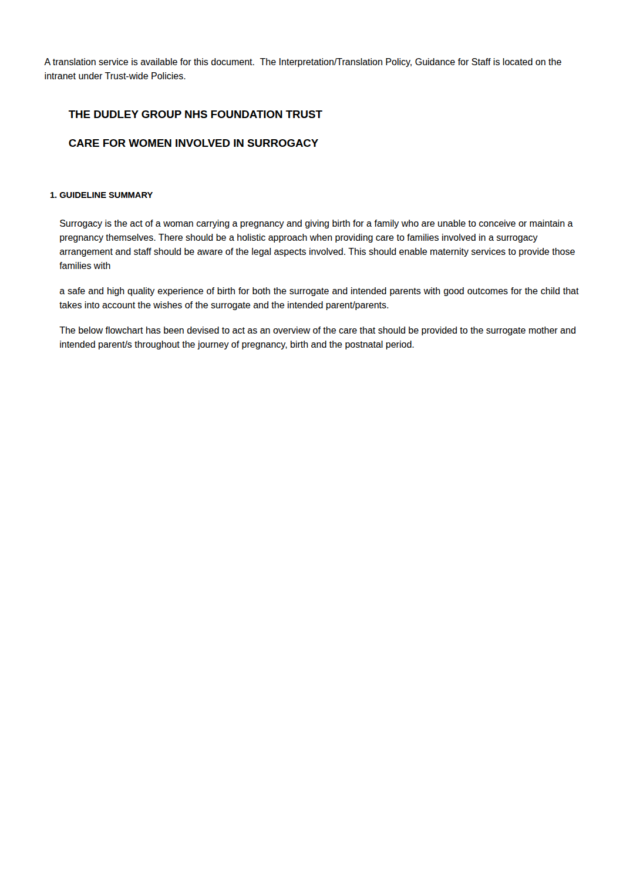A translation service is available for this document. The Interpretation/Translation Policy, Guidance for Staff is located on the intranet under Trust-wide Policies.
THE DUDLEY GROUP NHS FOUNDATION TRUST CARE FOR WOMEN INVOLVED IN SURROGACY
GUIDELINE SUMMARY
Surrogacy is the act of a woman carrying a pregnancy and giving birth for a family who are unable to conceive or maintain a pregnancy themselves. There should be a holistic approach when providing care to families involved in a surrogacy arrangement and staff should be aware of the legal aspects involved. This should enable maternity services to provide those families with
a safe and high quality experience of birth for both the surrogate and intended parents with good outcomes for the child that takes into account the wishes of the surrogate and the intended parent/parents.
The below flowchart has been devised to act as an overview of the care that should be provided to the surrogate mother and intended parent/s throughout the journey of pregnancy, birth and the postnatal period.